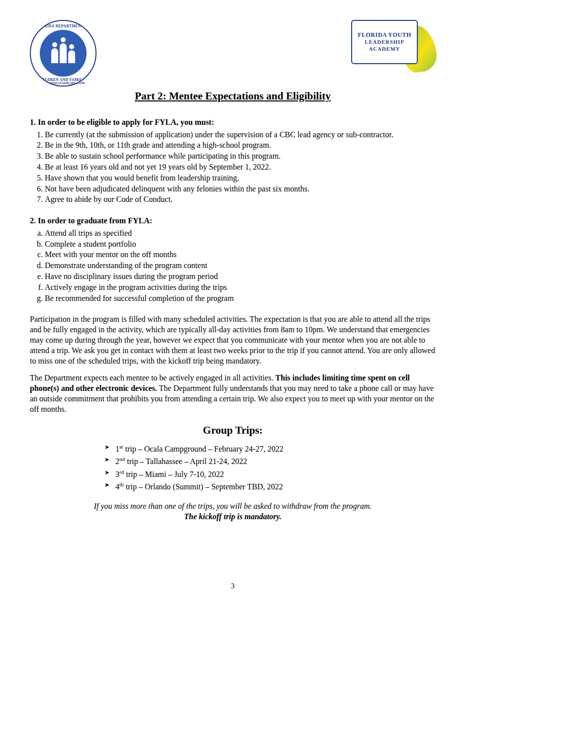FLORIDA DEPARTMENT OF
CHILDREN AND FAMILIES
MYFLFAMILIES.COM
FLORIDA YOUTH
LEADERSHIP
ACADEMY
Part 2: Mentee Expectations and Eligibility
1. In order to be eligible to apply for FYLA, you must:
Be currently (at the submission of application) under the supervision of a CBC lead agency or sub-contractor.
Be in the 9th, 10th, or 11th grade and attending a high-school program.
Be able to sustain school performance while participating in this program.
Be at least 16 years old and not yet 19 years old by September 1, 2022.
Have shown that you would benefit from leadership training.
Not have been adjudicated delinquent with any felonies within the past six months.
Agree to abide by our Code of Conduct.
2. In order to graduate from FYLA:
Attend all trips as specified
Complete a student portfolio
Meet with your mentor on the off months
Demonstrate understanding of the program content
Have no disciplinary issues during the program period
Actively engage in the program activities during the trips
Be recommended for successful completion of the program
Participation in the program is filled with many scheduled activities. The expectation is that you are able to attend all the trips and be fully engaged in the activity, which are typically all-day activities from 8am to 10pm. We understand that emergencies may come up during through the year, however we expect that you communicate with your mentor when you are not able to attend a trip. We ask you get in contact with them at least two weeks prior to the trip if you cannot attend. You are only allowed to miss one of the scheduled trips, with the kickoff trip being mandatory.
The Department expects each mentee to be actively engaged in all activities. This includes limiting time spent on cell phone(s) and other electronic devices. The Department fully understands that you may need to take a phone call or may have an outside commitment that prohibits you from attending a certain trip. We also expect you to meet up with your mentor on the off months.
Group Trips:
1st trip – Ocala Campground – February 24-27, 2022
2nd trip – Tallahassee – April 21-24, 2022
3rd trip – Miami – July 7-10, 2022
4th trip – Orlando (Summit) – September TBD, 2022
If you miss more than one of the trips, you will be asked to withdraw from the program.
The kickoff trip is mandatory.
3